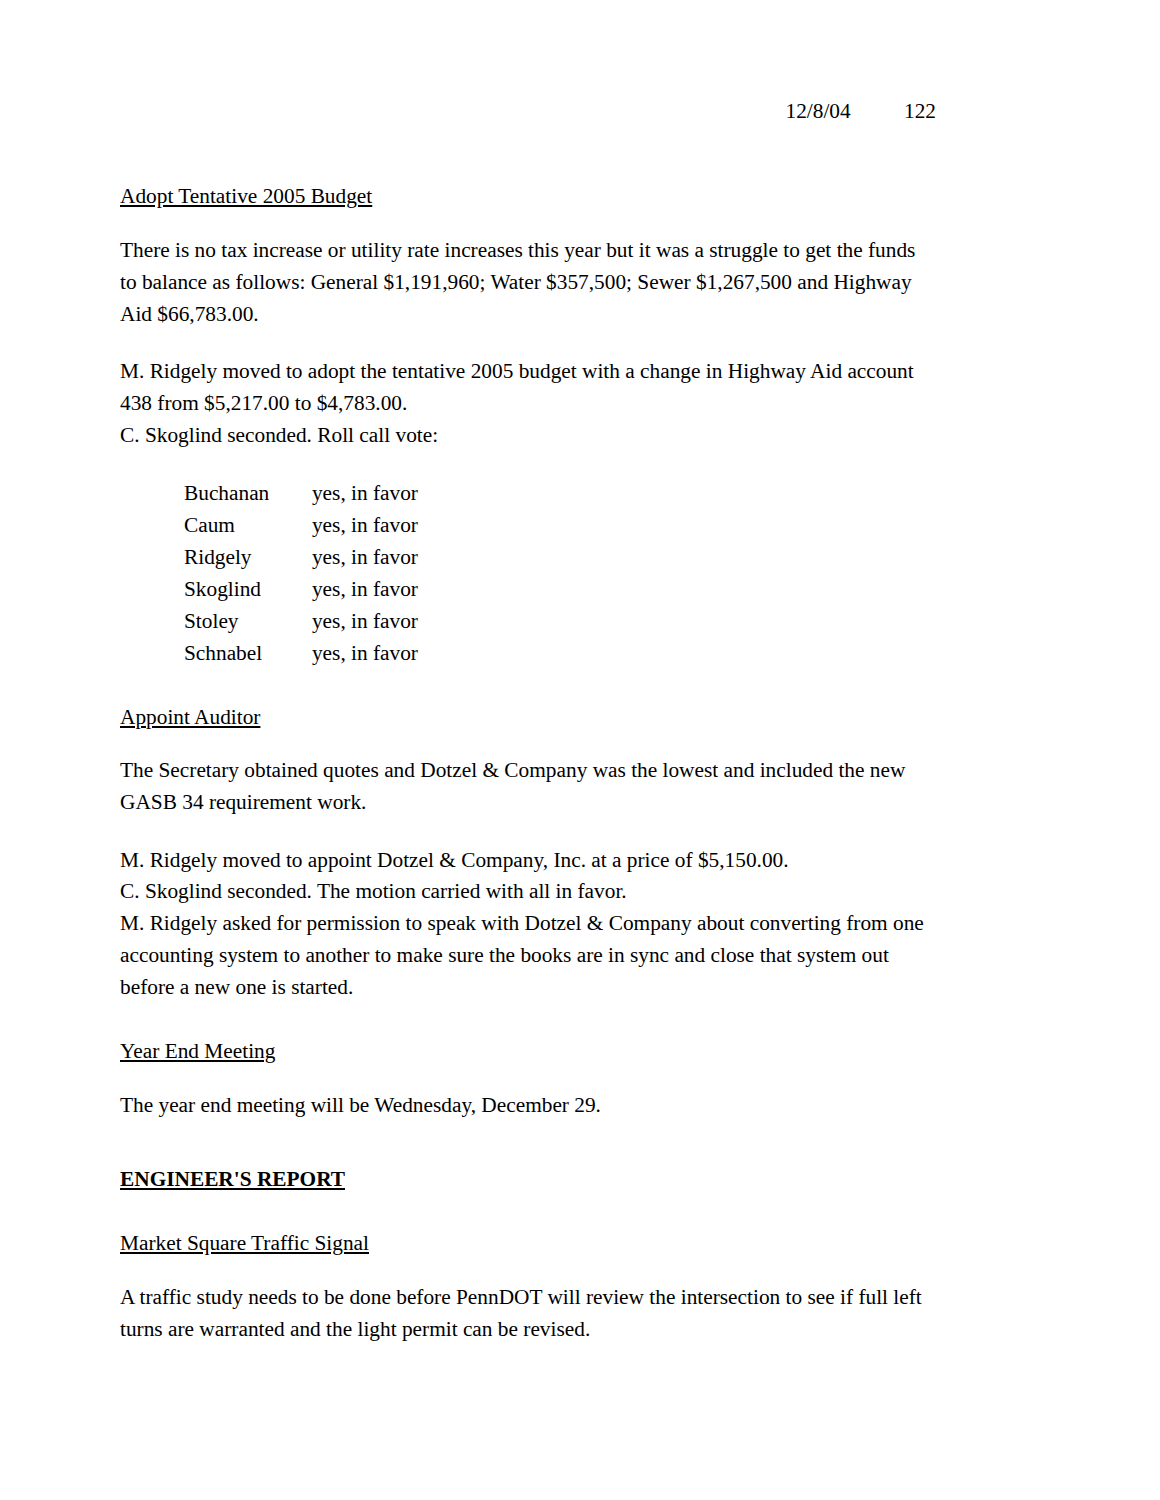12/8/04122
Adopt Tentative 2005 Budget
There is no tax increase or utility rate increases this year but it was a struggle to get the funds to balance as follows: General $1,191,960; Water $357,500; Sewer $1,267,500 and Highway Aid $66,783.00.
M. Ridgely moved to adopt the tentative 2005 budget with a change in Highway Aid account 438 from $5,217.00 to $4,783.00.
C. Skoglind seconded. Roll call vote:
| Buchanan | yes, in favor |
| Caum | yes, in favor |
| Ridgely | yes, in favor |
| Skoglind | yes, in favor |
| Stoley | yes, in favor |
| Schnabel | yes, in favor |
Appoint Auditor
The Secretary obtained quotes and Dotzel & Company was the lowest and included the new GASB 34 requirement work.
M. Ridgely moved to appoint Dotzel & Company, Inc. at a price of $5,150.00.
C. Skoglind seconded. The motion carried with all in favor.
M. Ridgely asked for permission to speak with Dotzel & Company about converting from one accounting system to another to make sure the books are in sync and close that system out before a new one is started.
Year End Meeting
The year end meeting will be Wednesday, December 29.
ENGINEER'S REPORT
Market Square Traffic Signal
A traffic study needs to be done before PennDOT will review the intersection to see if full left turns are warranted and the light permit can be revised.